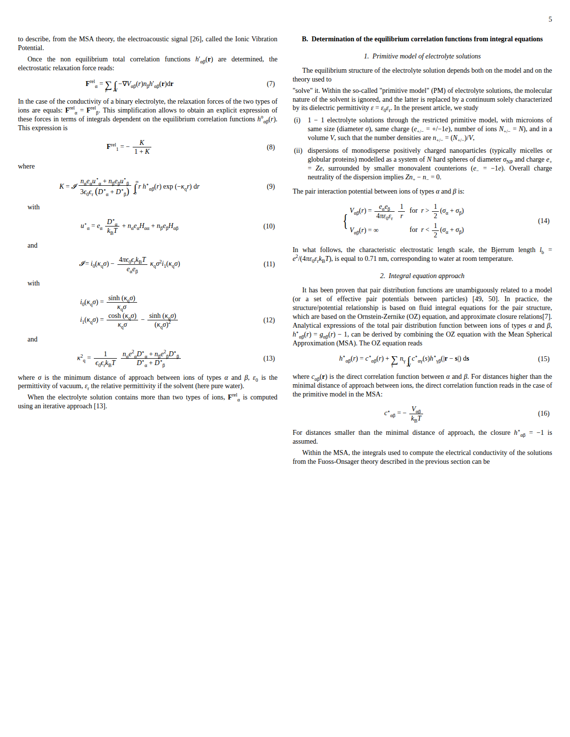5
to describe, from the MSA theory, the electroacoustic signal [26], called the Ionic Vibration Potential.
Once the non equilibrium total correlation functions h′αβ(r) are determined, the electrostatic relaxation force reads:
Frelα = ∑β ∫V −∇Vαβ(r)nβh′αβ(r)dr (7)
In the case of the conductivity of a binary electrolyte, the relaxation forces of the two types of ions are equals: Frelα = Frelβ. This simplification allows to obtain an explicit expression of these forces in terms of integrals dependent on the equilibrium correlation functions hoαβ(r). This expression is
Frel1 = − K 1 + K (8)
where
K = 𝓘 nαeαu⋆α + nβeβu⋆β 3ϵ0ϵr (D∘α + D∘β) ∫∞σ r h∘αβ(r) exp (−κqr) dr (9)
with
u⋆α = eα D∘α kBT + nαeαHαα + nβeβHαβ (10)
and
𝓘 = i0(κqσ) − 4πϵ0ϵrkBT eαeβ κqσ2i1(κqσ) (11)
with
i0(κqσ) = sinh (κqσ) κqσ
i1(κqσ) = cosh (κqσ) κqσ − sinh (κqσ)(κqσ)2 (12)
and
κ2q = 1 ϵ0ϵrkBT nαe2αD∘α + nβe2βD∘β D∘α + D∘β (13)
where σ is the minimum distance of approach between ions of types α and β, ε0 is the permittivity of vacuum, εr the relative permittivity if the solvent (here pure water).
When the electrolyte solution contains more than two types of ions, Frelα is computed using an iterative approach [13].
B. Determination of the equilibrium correlation functions from integral equations
1. Primitive model of electrolyte solutions
The equilibrium structure of the electrolyte solution depends both on the model and on the theory used to
"solve" it. Within the so-called "primitive model" (PM) of electrolyte solutions, the molecular nature of the solvent is ignored, and the latter is replaced by a continuum solely characterized by its dielectric permittivity ε = ε0εr. In the present article, we study
(i) 1 − 1 electrolyte solutions through the restricted primitive model, with microions of same size (diameter σ), same charge (e+/− = +/−1e), number of ions N+/− = N), and in a volume V, such that the number densities are n+/− = (N+/−)/V,
(ii) dispersions of monodisperse positively charged nanoparticles (typically micelles or globular proteins) modelled as a system of N hard spheres of diameter σNP and charge e+ = Ze, surrounded by smaller monovalent counterions (e− = −1e). Overall charge neutrality of the dispersion implies Zn+ − n− = 0.
The pair interaction potential between ions of types α and β is:
{
| V αβ ( r ) = e α e β 4 πε 0 ε r 1 r | for r > 1 2 ( σ α + σ β ) |
| V αβ ( r ) = ∞ | for r < 1 2 ( σ α + σ β ) |
(14)
In what follows, the characteristic electrostatic length scale, the Bjerrum length lb = e2/(4πε0εrkBT), is equal to 0.71 nm, corresponding to water at room temperature.
2. Integral equation approach
It has been proven that pair distribution functions are unambiguously related to a model (or a set of effective pair potentials between particles) [49, 50]. In practice, the structure/potential relationship is based on fluid integral equations for the pair structure, which are based on the Ornstein-Zernike (OZ) equation, and approximate closure relations[7]. Analytical expressions of the total pair distribution function between ions of types α and β, h∘αβ(r) = gαβ(r) − 1, can be derived by combining the OZ equation with the Mean Spherical Approximation (MSA). The OZ equation reads
h∘αβ(r) = c∘αβ(r) + ∑γ nγ ∫V c∘αγ(s)h∘γβ(|r − s|) ds (15)
where cαβ(r) is the direct correlation function between α and β. For distances higher than the minimal distance of approach between ions, the direct correlation function reads in the case of the primitive model in the MSA:
c∘αβ = − Vαβ kBT (16)
For distances smaller than the minimal distance of approach, the closure h∘αβ = −1 is assumed.
Within the MSA, the integrals used to compute the electrical conductivity of the solutions from the Fuoss-Onsager theory described in the previous section can be